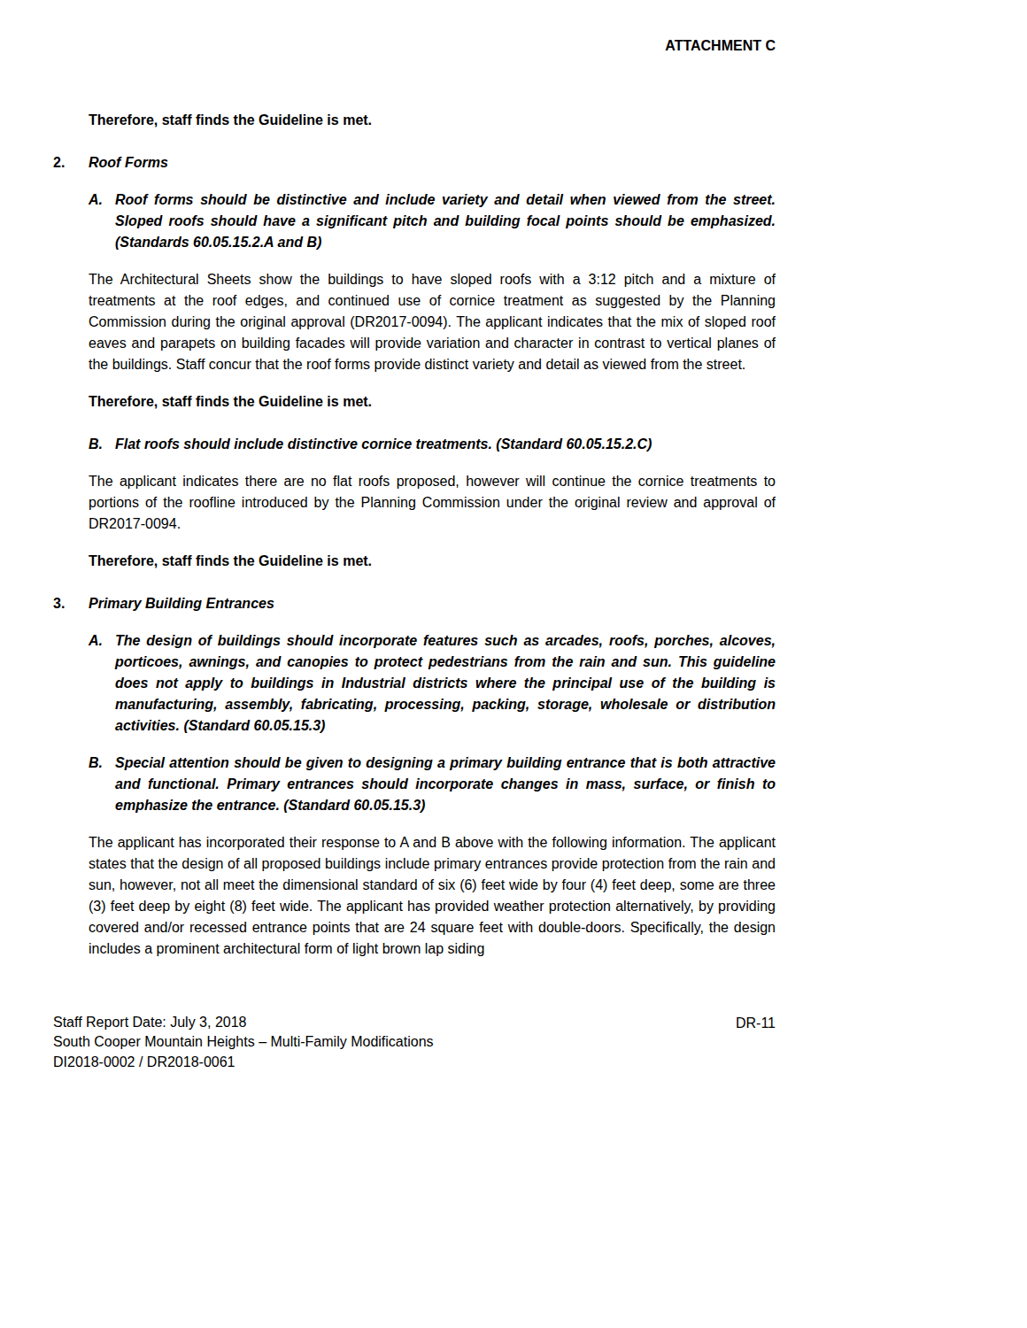ATTACHMENT C
Therefore, staff finds the Guideline is met.
2.
Roof Forms
A.
Roof forms should be distinctive and include variety and detail when viewed from the street. Sloped roofs should have a significant pitch and building focal points should be emphasized. (Standards 60.05.15.2.A and B)
The Architectural Sheets show the buildings to have sloped roofs with a 3:12 pitch and a mixture of treatments at the roof edges, and continued use of cornice treatment as suggested by the Planning Commission during the original approval (DR2017-0094). The applicant indicates that the mix of sloped roof eaves and parapets on building facades will provide variation and character in contrast to vertical planes of the buildings. Staff concur that the roof forms provide distinct variety and detail as viewed from the street.
Therefore, staff finds the Guideline is met.
B.
Flat roofs should include distinctive cornice treatments. (Standard 60.05.15.2.C)
The applicant indicates there are no flat roofs proposed, however will continue the cornice treatments to portions of the roofline introduced by the Planning Commission under the original review and approval of DR2017-0094.
Therefore, staff finds the Guideline is met.
3.
Primary Building Entrances
A.
The design of buildings should incorporate features such as arcades, roofs, porches, alcoves, porticoes, awnings, and canopies to protect pedestrians from the rain and sun. This guideline does not apply to buildings in Industrial districts where the principal use of the building is manufacturing, assembly, fabricating, processing, packing, storage, wholesale or distribution activities. (Standard 60.05.15.3)
B.
Special attention should be given to designing a primary building entrance that is both attractive and functional. Primary entrances should incorporate changes in mass, surface, or finish to emphasize the entrance. (Standard 60.05.15.3)
The applicant has incorporated their response to A and B above with the following information. The applicant states that the design of all proposed buildings include primary entrances provide protection from the rain and sun, however, not all meet the dimensional standard of six (6) feet wide by four (4) feet deep, some are three (3) feet deep by eight (8) feet wide. The applicant has provided weather protection alternatively, by providing covered and/or recessed entrance points that are 24 square feet with double-doors. Specifically, the design includes a prominent architectural form of light brown lap siding
Staff Report Date: July 3, 2018
South Cooper Mountain Heights – Multi-Family Modifications
DI2018-0002 / DR2018-0061
DR-11